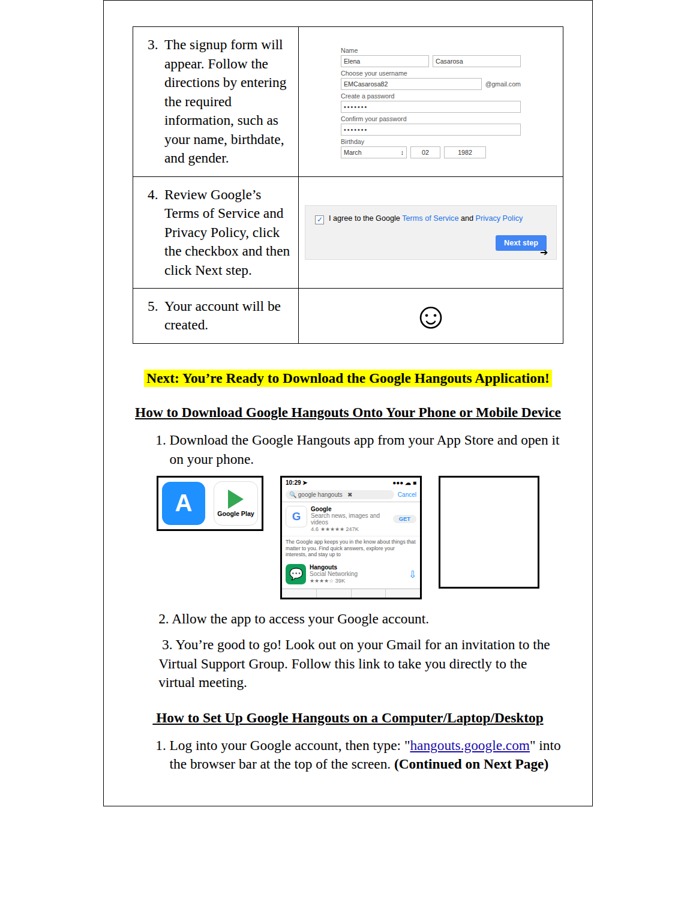| The signup form will appear. Follow the directions by entering the required information, such as your name, birthdate, and gender. | Name Elena Casarosa Choose your username EMCasarosa82 @gmail.com Create a password ••••••• Confirm your password ••••••• Birthday March ↕ 02 1982 |
| Review Google’s Terms of Service and Privacy Policy, click the checkbox and then click Next step. | ✓ I agree to the Google Terms of Service and Privacy Policy Next step ➔ |
| Your account will be created. | ☺ |
Next: You’re Ready to Download the Google Hangouts Application!
How to Download Google Hangouts Onto Your Phone or Mobile Device
Download the Google Hangouts app from your App Store and open it on your phone.
A
Google Play
10:29 ➤ ●●● ☁ ■
🔍 google hangouts ✖
Cancel
G
Google
Search news, images and videos
4.6 ★★★★★ 247K
GET
The Google app keeps you in the know about things that matter to you. Find quick answers, explore your interests, and stay up to
💬
Hangouts
Social Networking
★★★★☆ 39K
⇩
2. Allow the app to access your Google account.
3. You’re good to go! Look out on your Gmail for an invitation to the Virtual Support Group. Follow this link to take you directly to the virtual meeting.
How to Set Up Google Hangouts on a Computer/Laptop/Desktop
Log into your Google account, then type: "hangouts.google.com" into the browser bar at the top of the screen. (Continued on Next Page)